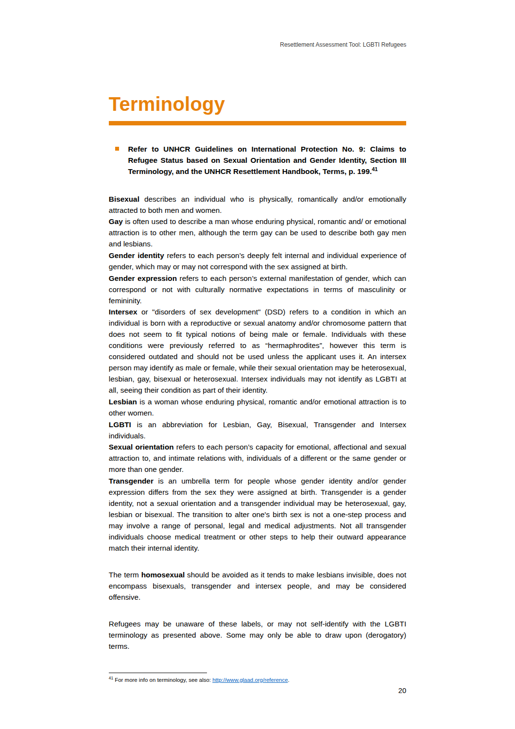Resettlement Assessment Tool: LGBTI Refugees
Terminology
Refer to UNHCR Guidelines on International Protection No. 9: Claims to Refugee Status based on Sexual Orientation and Gender Identity, Section III Terminology, and the UNHCR Resettlement Handbook, Terms, p. 199.41
Bisexual describes an individual who is physically, romantically and/or emotionally attracted to both men and women.
Gay is often used to describe a man whose enduring physical, romantic and/ or emotional attraction is to other men, although the term gay can be used to describe both gay men and lesbians.
Gender identity refers to each person’s deeply felt internal and individual experience of gender, which may or may not correspond with the sex assigned at birth.
Gender expression refers to each person’s external manifestation of gender, which can correspond or not with culturally normative expectations in terms of masculinity or femininity.
Intersex or "disorders of sex development" (DSD) refers to a condition in which an individual is born with a reproductive or sexual anatomy and/or chromosome pattern that does not seem to fit typical notions of being male or female. Individuals with these conditions were previously referred to as “hermaphrodites”, however this term is considered outdated and should not be used unless the applicant uses it. An intersex person may identify as male or female, while their sexual orientation may be heterosexual, lesbian, gay, bisexual or heterosexual. Intersex individuals may not identify as LGBTI at all, seeing their condition as part of their identity.
Lesbian is a woman whose enduring physical, romantic and/or emotional attraction is to other women.
LGBTI is an abbreviation for Lesbian, Gay, Bisexual, Transgender and Intersex individuals.
Sexual orientation refers to each person’s capacity for emotional, affectional and sexual attraction to, and intimate relations with, individuals of a different or the same gender or more than one gender.
Transgender is an umbrella term for people whose gender identity and/or gender expression differs from the sex they were assigned at birth. Transgender is a gender identity, not a sexual orientation and a transgender individual may be heterosexual, gay, lesbian or bisexual. The transition to alter one's birth sex is not a one-step process and may involve a range of personal, legal and medical adjustments. Not all transgender individuals choose medical treatment or other steps to help their outward appearance match their internal identity.
The term homosexual should be avoided as it tends to make lesbians invisible, does not encompass bisexuals, transgender and intersex people, and may be considered offensive.
Refugees may be unaware of these labels, or may not self-identify with the LGBTI terminology as presented above. Some may only be able to draw upon (derogatory) terms.
41 For more info on terminology, see also: http://www.glaad.org/reference.
20